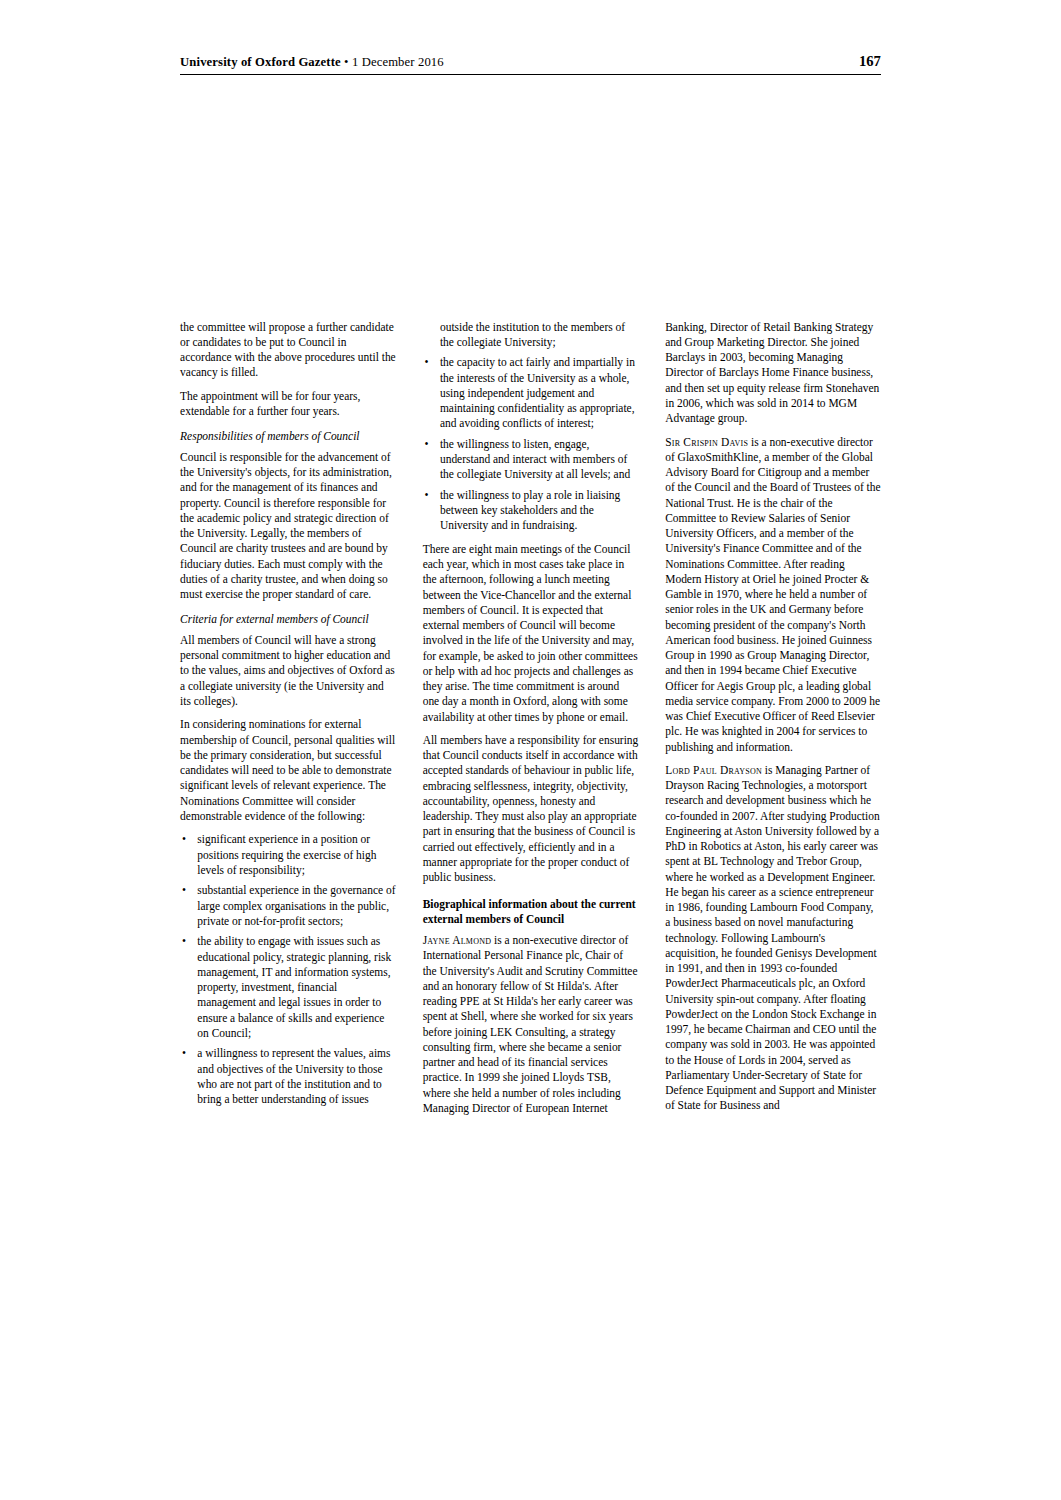University of Oxford Gazette • 1 December 2016
167
the committee will propose a further candidate or candidates to be put to Council in accordance with the above procedures until the vacancy is filled.
The appointment will be for four years, extendable for a further four years.
Responsibilities of members of Council
Council is responsible for the advancement of the University's objects, for its administration, and for the management of its finances and property. Council is therefore responsible for the academic policy and strategic direction of the University. Legally, the members of Council are charity trustees and are bound by fiduciary duties. Each must comply with the duties of a charity trustee, and when doing so must exercise the proper standard of care.
Criteria for external members of Council
All members of Council will have a strong personal commitment to higher education and to the values, aims and objectives of Oxford as a collegiate university (ie the University and its colleges).
In considering nominations for external membership of Council, personal qualities will be the primary consideration, but successful candidates will need to be able to demonstrate significant levels of relevant experience. The Nominations Committee will consider demonstrable evidence of the following:
significant experience in a position or positions requiring the exercise of high levels of responsibility;
substantial experience in the governance of large complex organisations in the public, private or not-for-profit sectors;
the ability to engage with issues such as educational policy, strategic planning, risk management, IT and information systems, property, investment, financial management and legal issues in order to ensure a balance of skills and experience on Council;
a willingness to represent the values, aims and objectives of the University to those who are not part of the institution and to bring a better understanding of issues outside the institution to the members of the collegiate University;
the capacity to act fairly and impartially in the interests of the University as a whole, using independent judgement and maintaining confidentiality as appropriate, and avoiding conflicts of interest;
the willingness to listen, engage, understand and interact with members of the collegiate University at all levels; and
the willingness to play a role in liaising between key stakeholders and the University and in fundraising.
There are eight main meetings of the Council each year, which in most cases take place in the afternoon, following a lunch meeting between the Vice-Chancellor and the external members of Council. It is expected that external members of Council will become involved in the life of the University and may, for example, be asked to join other committees or help with ad hoc projects and challenges as they arise. The time commitment is around one day a month in Oxford, along with some availability at other times by phone or email.
All members have a responsibility for ensuring that Council conducts itself in accordance with accepted standards of behaviour in public life, embracing selflessness, integrity, objectivity, accountability, openness, honesty and leadership. They must also play an appropriate part in ensuring that the business of Council is carried out effectively, efficiently and in a manner appropriate for the proper conduct of public business.
Biographical information about the current external members of Council
Jayne Almond is a non-executive director of International Personal Finance plc, Chair of the University's Audit and Scrutiny Committee and an honorary fellow of St Hilda's. After reading PPE at St Hilda's her early career was spent at Shell, where she worked for six years before joining LEK Consulting, a strategy consulting firm, where she became a senior partner and head of its financial services practice. In 1999 she joined Lloyds TSB, where she held a number of roles including Managing Director of European Internet Banking, Director of Retail Banking Strategy and Group Marketing Director. She joined Barclays in 2003, becoming Managing Director of Barclays Home Finance business, and then set up equity release firm Stonehaven in 2006, which was sold in 2014 to MGM Advantage group.
Sir Crispin Davis is a non-executive director of GlaxoSmithKline, a member of the Global Advisory Board for Citigroup and a member of the Council and the Board of Trustees of the National Trust. He is the chair of the Committee to Review Salaries of Senior University Officers, and a member of the University's Finance Committee and of the Nominations Committee. After reading Modern History at Oriel he joined Procter & Gamble in 1970, where he held a number of senior roles in the UK and Germany before becoming president of the company's North American food business. He joined Guinness Group in 1990 as Group Managing Director, and then in 1994 became Chief Executive Officer for Aegis Group plc, a leading global media service company. From 2000 to 2009 he was Chief Executive Officer of Reed Elsevier plc. He was knighted in 2004 for services to publishing and information.
Lord Paul Drayson is Managing Partner of Drayson Racing Technologies, a motorsport research and development business which he co-founded in 2007. After studying Production Engineering at Aston University followed by a PhD in Robotics at Aston, his early career was spent at BL Technology and Trebor Group, where he worked as a Development Engineer. He began his career as a science entrepreneur in 1986, founding Lambourn Food Company, a business based on novel manufacturing technology. Following Lambourn's acquisition, he founded Genisys Development in 1991, and then in 1993 co-founded PowderJect Pharmaceuticals plc, an Oxford University spin-out company. After floating PowderJect on the London Stock Exchange in 1997, he became Chairman and CEO until the company was sold in 2003. He was appointed to the House of Lords in 2004, served as Parliamentary Under-Secretary of State for Defence Equipment and Support and Minister of State for Business and